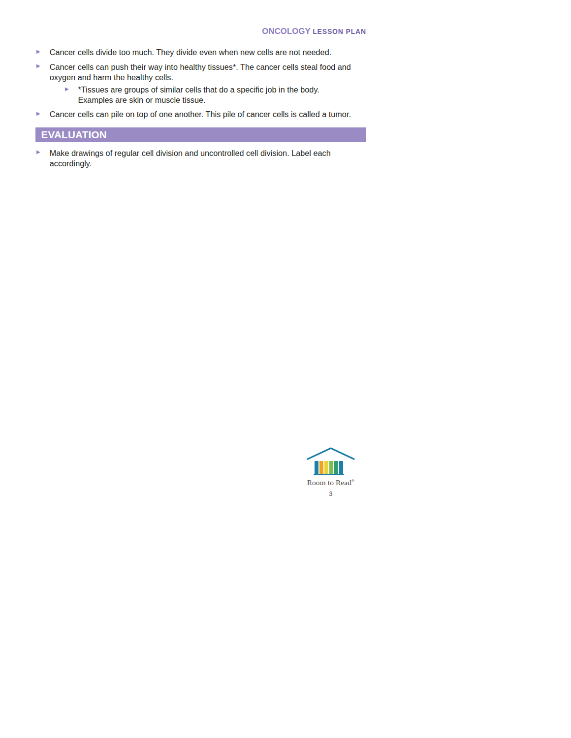ONCOLOGY LESSON PLAN
Cancer cells divide too much. They divide even when new cells are not needed.
Cancer cells can push their way into healthy tissues*. The cancer cells steal food and oxygen and harm the healthy cells.
*Tissues are groups of similar cells that do a specific job in the body.
Examples are skin or muscle tissue.
Cancer cells can pile on top of one another. This pile of cancer cells is called a tumor.
EVALUATION
Make drawings of regular cell division and uncontrolled cell division. Label each accordingly.
Room to Read®
3